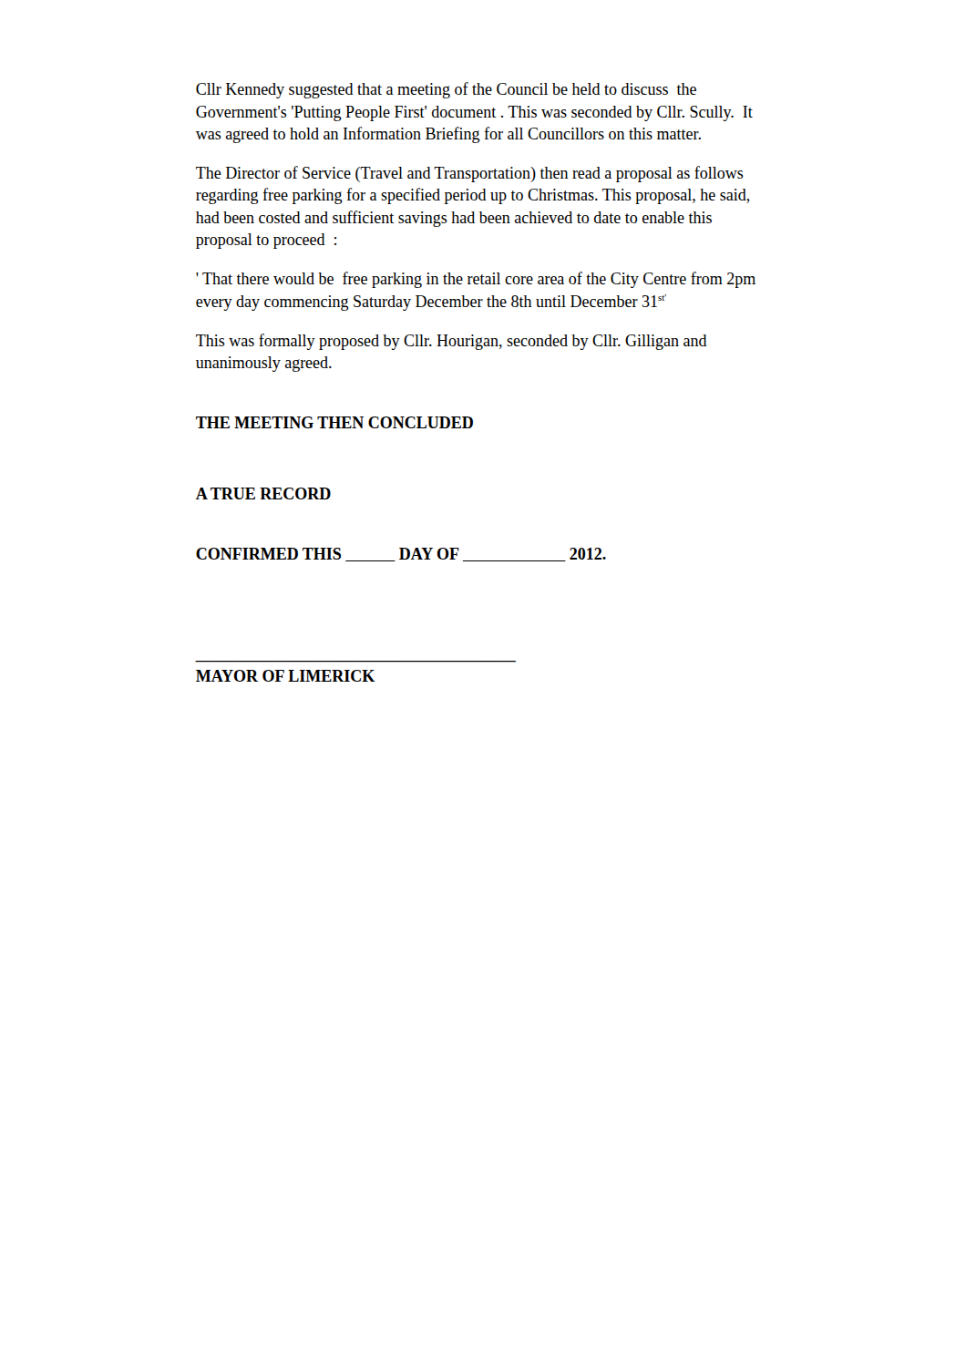Cllr Kennedy suggested that a meeting of the Council be held to discuss the Government's 'Putting People First' document . This was seconded by Cllr. Scully. It was agreed to hold an Information Briefing for all Councillors on this matter.
The Director of Service (Travel and Transportation) then read a proposal as follows regarding free parking for a specified period up to Christmas. This proposal, he said, had been costed and sufficient savings had been achieved to date to enable this proposal to proceed :
' That there would be free parking in the retail core area of the City Centre from 2pm every day commencing Saturday December the 8th until December 31st'
This was formally proposed by Cllr. Hourigan, seconded by Cllr. Gilligan and unanimously agreed.
THE MEETING THEN CONCLUDED
A TRUE RECORD
CONFIRMED THIS DAY OF 2012.
_______________________________________
MAYOR OF LIMERICK